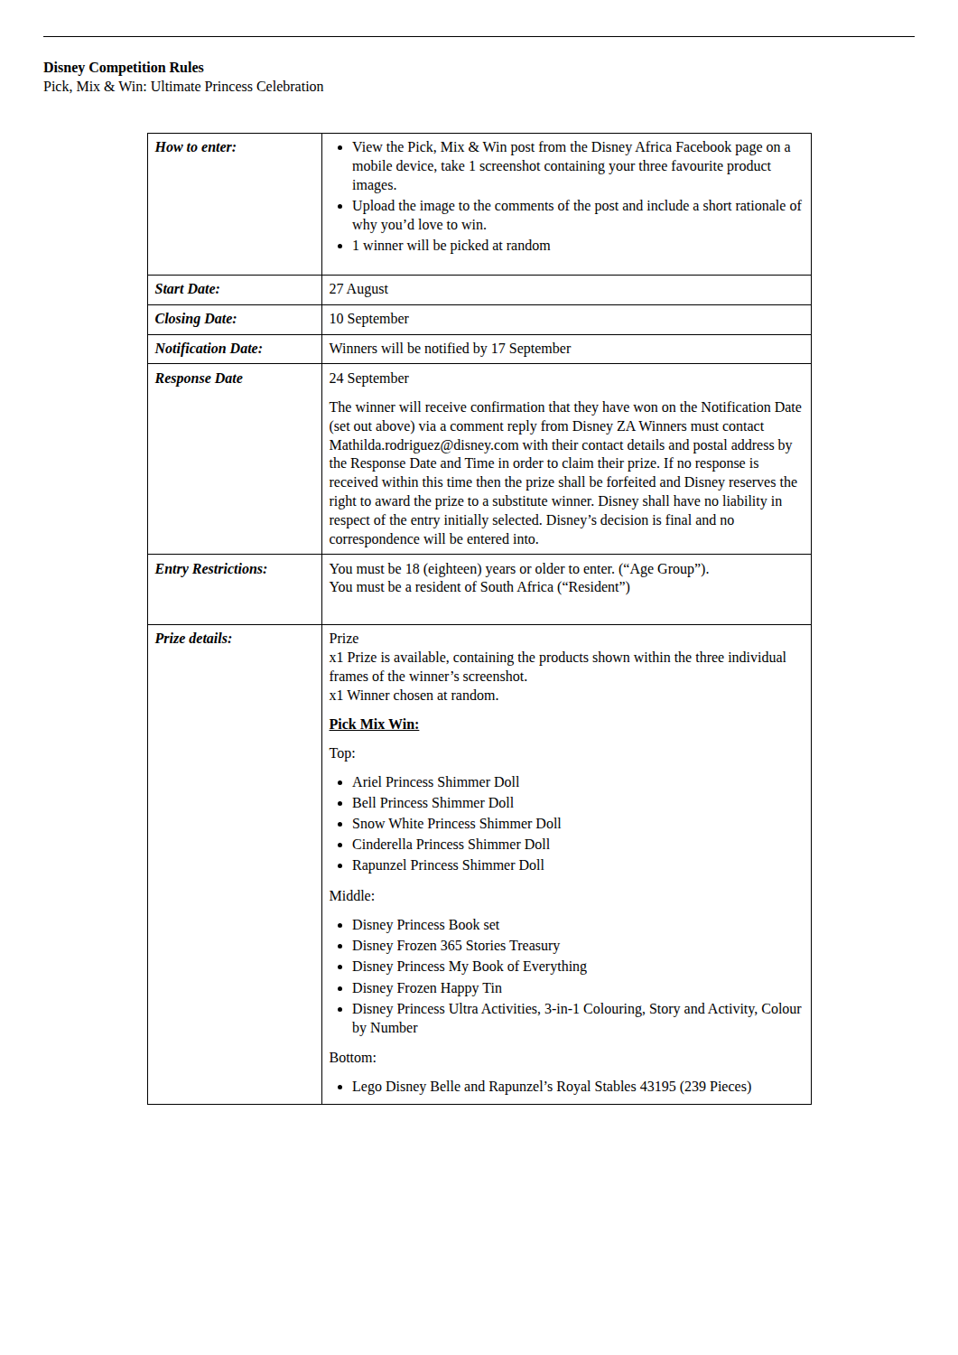Disney Competition Rules
Pick, Mix & Win: Ultimate Princess Celebration
| How to enter: | View the Pick, Mix & Win post from the Disney Africa Facebook page on a mobile device, take 1 screenshot containing your three favourite product images. Upload the image to the comments of the post and include a short rationale of why you’d love to win. 1 winner will be picked at random |
| Start Date: | 27 August |
| Closing Date: | 10 September |
| Notification Date: | Winners will be notified by 17 September |
| Response Date | 24 September The winner will receive confirmation that they have won on the Notification Date (set out above) via a comment reply from Disney ZA Winners must contact Mathilda.rodriguez@disney.com with their contact details and postal address by the Response Date and Time in order to claim their prize. If no response is received within this time then the prize shall be forfeited and Disney reserves the right to award the prize to a substitute winner. Disney shall have no liability in respect of the entry initially selected. Disney’s decision is final and no correspondence will be entered into. |
| Entry Restrictions: | You must be 18 (eighteen) years or older to enter. (“Age Group”). You must be a resident of South Africa (“Resident”) |
| Prize details: | Prize x1 Prize is available, containing the products shown within the three individual frames of the winner’s screenshot. x1 Winner chosen at random. Pick Mix Win: Top: Ariel Princess Shimmer Doll Bell Princess Shimmer Doll Snow White Princess Shimmer Doll Cinderella Princess Shimmer Doll Rapunzel Princess Shimmer Doll Middle: Disney Princess Book set Disney Frozen 365 Stories Treasury Disney Princess My Book of Everything Disney Frozen Happy Tin Disney Princess Ultra Activities, 3-in-1 Colouring, Story and Activity, Colour by Number Bottom: Lego Disney Belle and Rapunzel’s Royal Stables 43195 (239 Pieces) |